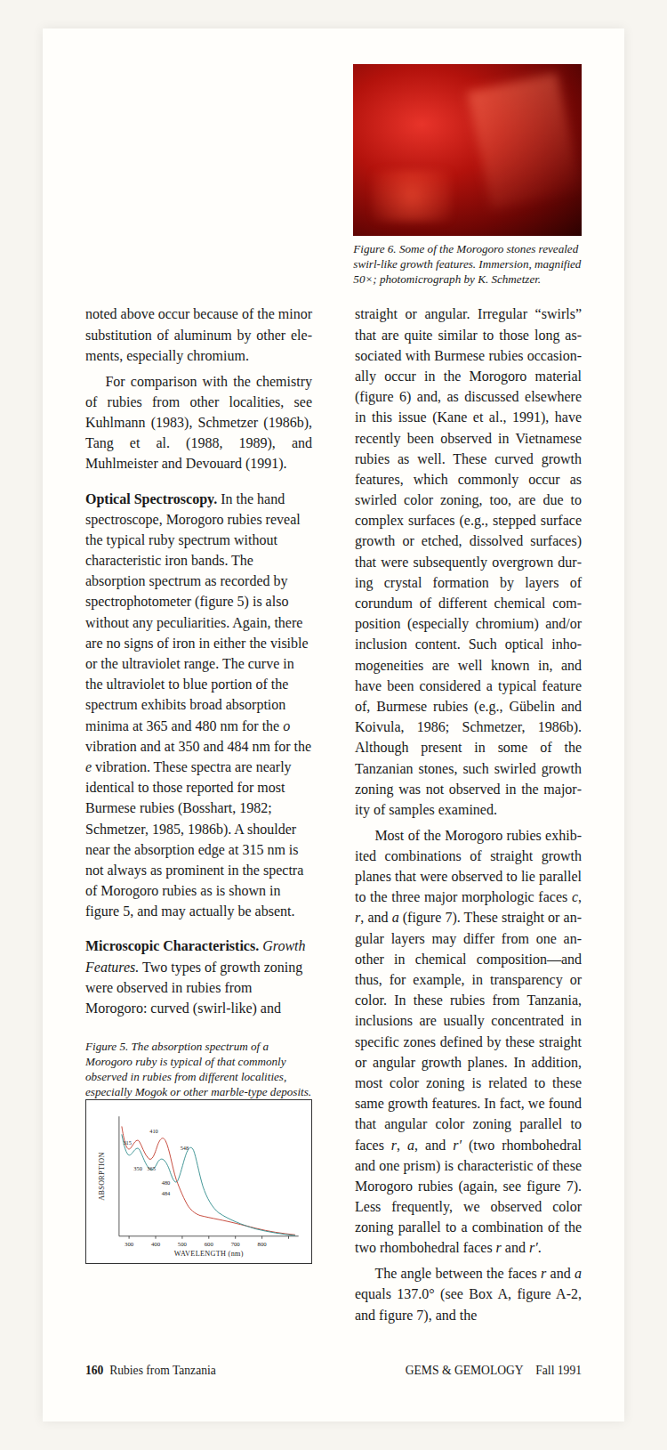Figure 6. Some of the Morogoro stones revealed swirl-like growth features. Immersion, magnified 50×; photomicrograph by K. Schmetzer.
noted above occur because of the minor substitution of aluminum by other elements, especially chromium.
For comparison with the chemistry of rubies from other localities, see Kuhlmann (1983), Schmetzer (1986b), Tang et al. (1988, 1989), and Muhlmeister and Devouard (1991).
Optical Spectroscopy.
In the hand spectroscope, Morogoro rubies reveal the typical ruby spectrum without characteristic iron bands. The absorption spectrum as recorded by spectrophotometer (figure 5) is also without any peculiarities. Again, there are no signs of iron in either the visible or the ultraviolet range. The curve in the ultraviolet to blue portion of the spectrum exhibits broad absorption minima at 365 and 480 nm for the o vibration and at 350 and 484 nm for the e vibration. These spectra are nearly identical to those reported for most Burmese rubies (Bosshart, 1982; Schmetzer, 1985, 1986b). A shoulder near the absorption edge at 315 nm is not always as prominent in the spectra of Morogoro rubies as is shown in figure 5, and may actually be absent.
Microscopic Characteristics.
Growth Features. Two types of growth zoning were observed in rubies from Morogoro: curved (swirl-like) and
Figure 5. The absorption spectrum of a Morogoro ruby is typical of that commonly observed in rubies from different localities, especially Mogok or other marble-type deposits.
300 400 500 600 700 800 WAVELENGTH (nm) ABSORPTION 315 410 350 365 480 484 548
straight or angular. Irregular “swirls” that are quite similar to those long associated with Burmese rubies occasionally occur in the Morogoro material (figure 6) and, as discussed elsewhere in this issue (Kane et al., 1991), have recently been observed in Vietnamese rubies as well. These curved growth features, which commonly occur as swirled color zoning, too, are due to complex surfaces (e.g., stepped surface growth or etched, dissolved surfaces) that were subsequently overgrown during crystal formation by layers of corundum of different chemical composition (especially chromium) and/or inclusion content. Such optical inhomogeneities are well known in, and have been considered a typical feature of, Burmese rubies (e.g., Gübelin and Koivula, 1986; Schmetzer, 1986b). Although present in some of the Tanzanian stones, such swirled growth zoning was not observed in the majority of samples examined.
Most of the Morogoro rubies exhibited combinations of straight growth planes that were observed to lie parallel to the three major morphologic faces c, r, and a (figure 7). These straight or angular layers may differ from one another in chemical composition—and thus, for example, in transparency or color. In these rubies from Tanzania, inclusions are usually concentrated in specific zones defined by these straight or angular growth planes. In addition, most color zoning is related to these same growth features. In fact, we found that angular color zoning parallel to faces r, a, and r′ (two rhombohedral and one prism) is characteristic of these Morogoro rubies (again, see figure 7). Less frequently, we observed color zoning parallel to a combination of the two rhombohedral faces r and r′.
The angle between the faces r and a equals 137.0° (see Box A, figure A-2, and figure 7), and the
160 Rubies from Tanzania
GEMS & GEMOLOGY Fall 1991